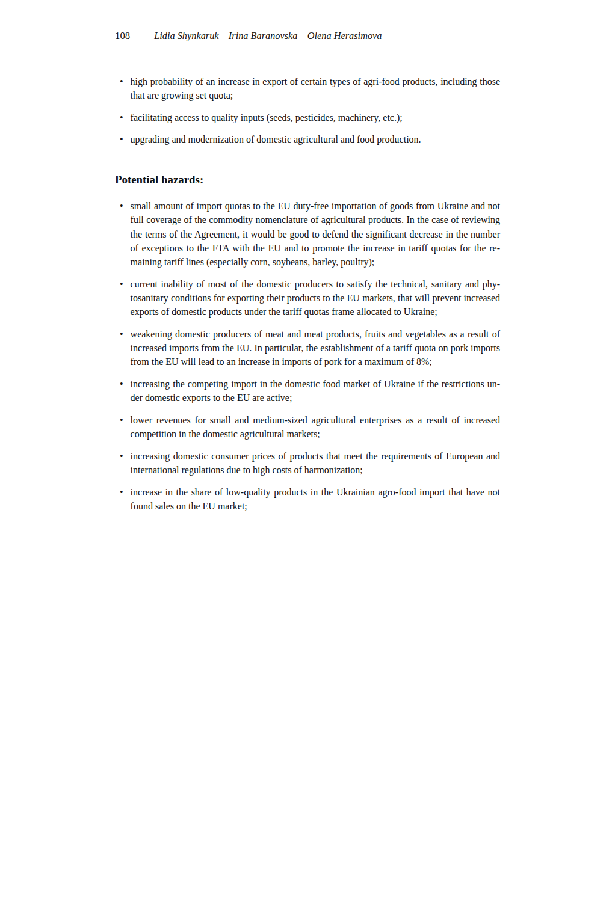108 Lidia Shynkaruk – Irina Baranovska – Olena Herasimova
high probability of an increase in export of certain types of agri-food products, including those that are growing set quota;
facilitating access to quality inputs (seeds, pesticides, machinery, etc.);
upgrading and modernization of domestic agricultural and food production.
Potential hazards:
small amount of import quotas to the EU duty-free importation of goods from Ukraine and not full coverage of the commodity nomenclature of agricultural products. In the case of reviewing the terms of the Agreement, it would be good to defend the significant decrease in the number of exceptions to the FTA with the EU and to promote the increase in tariff quotas for the remaining tariff lines (especially corn, soybeans, barley, poultry);
current inability of most of the domestic producers to satisfy the technical, sanitary and phytosanitary conditions for exporting their products to the EU markets, that will prevent increased exports of domestic products under the tariff quotas frame allocated to Ukraine;
weakening domestic producers of meat and meat products, fruits and vegetables as a result of increased imports from the EU. In particular, the establishment of a tariff quota on pork imports from the EU will lead to an increase in imports of pork for a maximum of 8%;
increasing the competing import in the domestic food market of Ukraine if the restrictions under domestic exports to the EU are active;
lower revenues for small and medium-sized agricultural enterprises as a result of increased competition in the domestic agricultural markets;
increasing domestic consumer prices of products that meet the requirements of European and international regulations due to high costs of harmonization;
increase in the share of low-quality products in the Ukrainian agro-food import that have not found sales on the EU market;